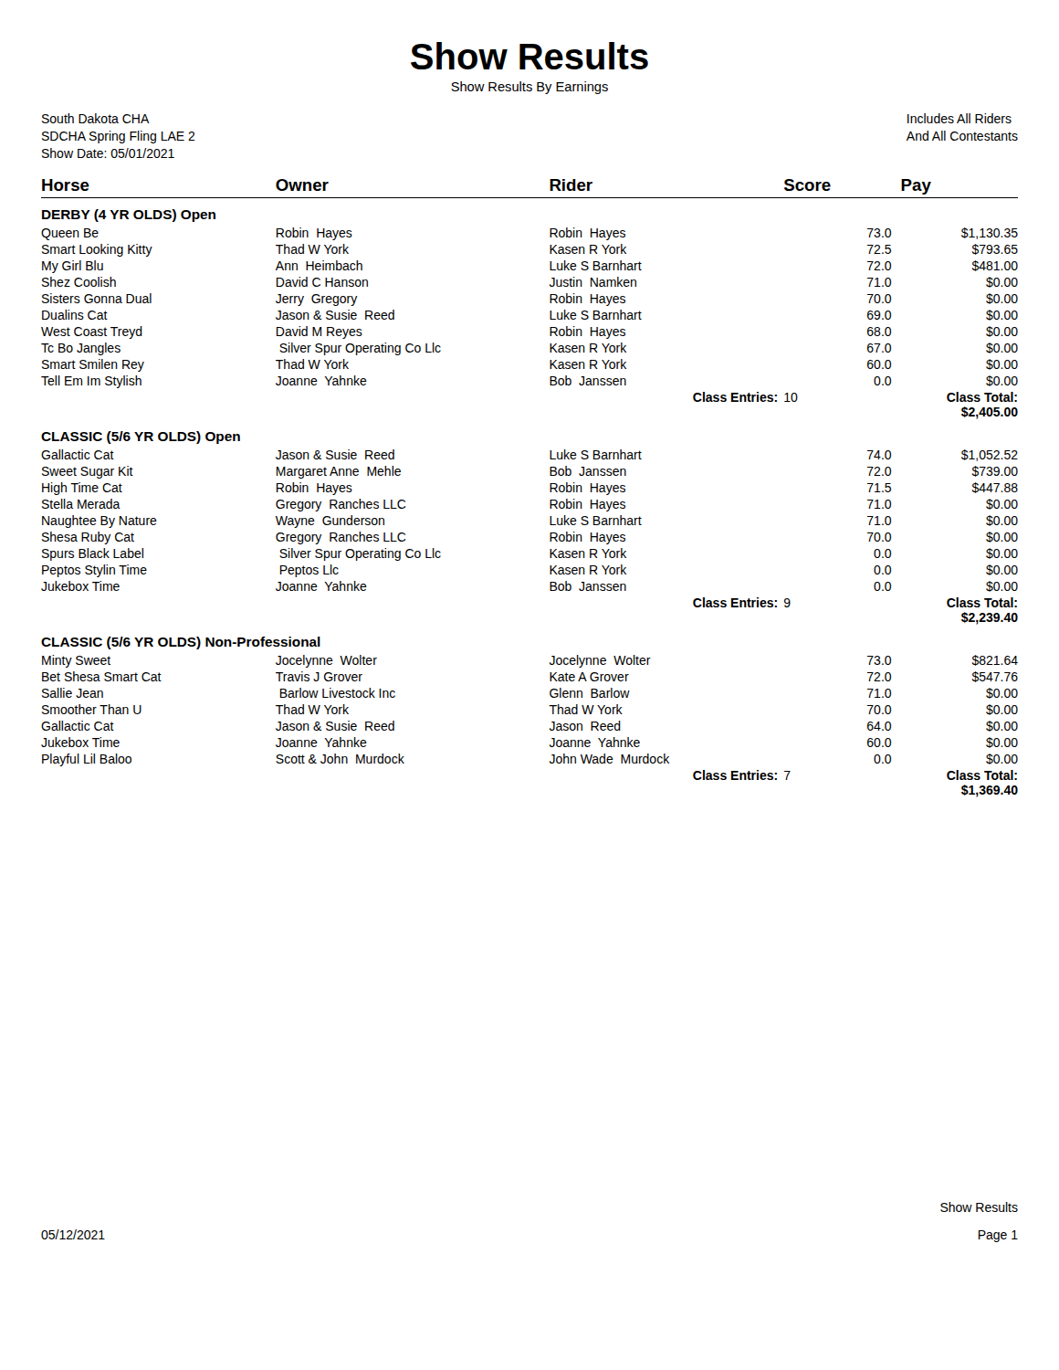Show Results
Show Results By Earnings
South Dakota CHA
SDCHA Spring Fling LAE 2
Show Date: 05/01/2021
Includes All Riders
And All Contestants
| Horse | Owner | Rider | Score | Pay |
| --- | --- | --- | --- | --- |
| DERBY (4 YR OLDS) Open |
| Queen Be | Robin Hayes | Robin Hayes | 73.0 | $1,130.35 |
| Smart Looking Kitty | Thad W York | Kasen R York | 72.5 | $793.65 |
| My Girl Blu | Ann Heimbach | Luke S Barnhart | 72.0 | $481.00 |
| Shez Coolish | David C Hanson | Justin Namken | 71.0 | $0.00 |
| Sisters Gonna Dual | Jerry Gregory | Robin Hayes | 70.0 | $0.00 |
| Dualins Cat | Jason & Susie Reed | Luke S Barnhart | 69.0 | $0.00 |
| West Coast Treyd | David M Reyes | Robin Hayes | 68.0 | $0.00 |
| Tc Bo Jangles | Silver Spur Operating Co Llc | Kasen R York | 67.0 | $0.00 |
| Smart Smilen Rey | Thad W York | Kasen R York | 60.0 | $0.00 |
| Tell Em Im Stylish | Joanne Yahnke | Bob Janssen | 0.0 | $0.00 |
| | | Class Entries: | 10 | Class Total: $2,405.00 |
| CLASSIC (5/6 YR OLDS) Open |
| Gallactic Cat | Jason & Susie Reed | Luke S Barnhart | 74.0 | $1,052.52 |
| Sweet Sugar Kit | Margaret Anne Mehle | Bob Janssen | 72.0 | $739.00 |
| High Time Cat | Robin Hayes | Robin Hayes | 71.5 | $447.88 |
| Stella Merada | Gregory Ranches LLC | Robin Hayes | 71.0 | $0.00 |
| Naughtee By Nature | Wayne Gunderson | Luke S Barnhart | 71.0 | $0.00 |
| Shesa Ruby Cat | Gregory Ranches LLC | Robin Hayes | 70.0 | $0.00 |
| Spurs Black Label | Silver Spur Operating Co Llc | Kasen R York | 0.0 | $0.00 |
| Peptos Stylin Time | Peptos Llc | Kasen R York | 0.0 | $0.00 |
| Jukebox Time | Joanne Yahnke | Bob Janssen | 0.0 | $0.00 |
| | | Class Entries: | 9 | Class Total: $2,239.40 |
| CLASSIC (5/6 YR OLDS) Non-Professional |
| Minty Sweet | Jocelynne Wolter | Jocelynne Wolter | 73.0 | $821.64 |
| Bet Shesa Smart Cat | Travis J Grover | Kate A Grover | 72.0 | $547.76 |
| Sallie Jean | Barlow Livestock Inc | Glenn Barlow | 71.0 | $0.00 |
| Smoother Than U | Thad W York | Thad W York | 70.0 | $0.00 |
| Gallactic Cat | Jason & Susie Reed | Jason Reed | 64.0 | $0.00 |
| Jukebox Time | Joanne Yahnke | Joanne Yahnke | 60.0 | $0.00 |
| Playful Lil Baloo | Scott & John Murdock | John Wade Murdock | 0.0 | $0.00 |
| | | Class Entries: | 7 | Class Total: $1,369.40 |
Show Results
05/12/2021
Page 1